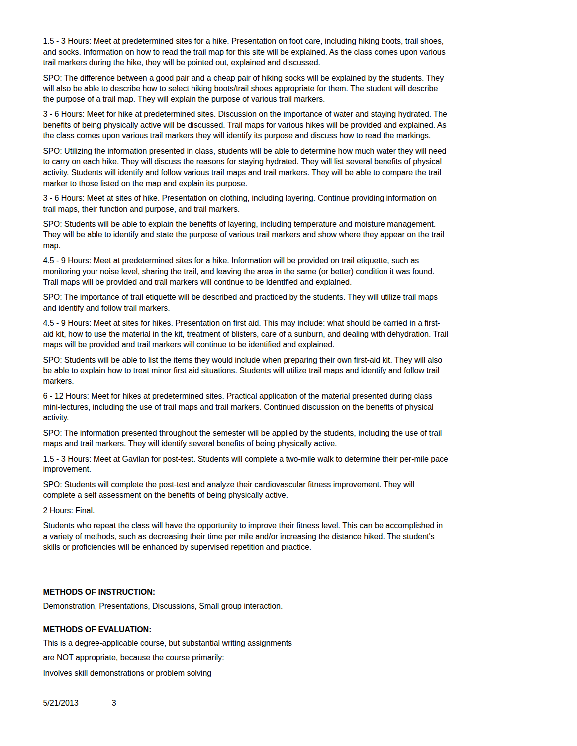1.5 - 3 Hours: Meet at predetermined sites for a hike. Presentation on foot care, including hiking boots, trail shoes, and socks. Information on how to read the trail map for this site will be explained. As the class comes upon various trail markers during the hike, they will be pointed out, explained and discussed.
SPO: The difference between a good pair and a cheap pair of hiking socks will be explained by the students. They will also be able to describe how to select hiking boots/trail shoes appropriate for them. The student will describe the purpose of a trail map. They will explain the purpose of various trail markers.
3 - 6 Hours: Meet for hike at predetermined sites. Discussion on the importance of water and staying hydrated. The benefits of being physically active will be discussed. Trail maps for various hikes will be provided and explained. As the class comes upon various trail markers they will identify its purpose and discuss how to read the markings.
SPO: Utilizing the information presented in class, students will be able to determine how much water they will need to carry on each hike. They will discuss the reasons for staying hydrated. They will list several benefits of physical activity. Students will identify and follow various trail maps and trail markers. They will be able to compare the trail marker to those listed on the map and explain its purpose.
3 - 6 Hours: Meet at sites of hike. Presentation on clothing, including layering. Continue providing information on trail maps, their function and purpose, and trail markers.
SPO: Students will be able to explain the benefits of layering, including temperature and moisture management. They will be able to identify and state the purpose of various trail markers and show where they appear on the trail map.
4.5 - 9 Hours: Meet at predetermined sites for a hike. Information will be provided on trail etiquette, such as monitoring your noise level, sharing the trail, and leaving the area in the same (or better) condition it was found. Trail maps will be provided and trail markers will continue to be identified and explained.
SPO: The importance of trail etiquette will be described and practiced by the students. They will utilize trail maps and identify and follow trail markers.
4.5 - 9 Hours: Meet at sites for hikes. Presentation on first aid. This may include: what should be carried in a first-aid kit, how to use the material in the kit, treatment of blisters, care of a sunburn, and dealing with dehydration. Trail maps will be provided and trail markers will continue to be identified and explained.
SPO: Students will be able to list the items they would include when preparing their own first-aid kit. They will also be able to explain how to treat minor first aid situations. Students will utilize trail maps and identify and follow trail markers.
6 - 12 Hours: Meet for hikes at predetermined sites. Practical application of the material presented during class mini-lectures, including the use of trail maps and trail markers. Continued discussion on the benefits of physical activity.
SPO: The information presented throughout the semester will be applied by the students, including the use of trail maps and trail markers. They will identify several benefits of being physically active.
1.5 - 3 Hours: Meet at Gavilan for post-test. Students will complete a two-mile walk to determine their per-mile pace improvement.
SPO: Students will complete the post-test and analyze their cardiovascular fitness improvement. They will complete a self assessment on the benefits of being physically active.
2 Hours: Final.
Students who repeat the class will have the opportunity to improve their fitness level. This can be accomplished in a variety of methods, such as decreasing their time per mile and/or increasing the distance hiked. The student's skills or proficiencies will be enhanced by supervised repetition and practice.
METHODS OF INSTRUCTION:
Demonstration, Presentations, Discussions, Small group interaction.
METHODS OF EVALUATION:
This is a degree-applicable course, but substantial writing assignments
are NOT appropriate, because the course primarily:
Involves skill demonstrations or problem solving
5/21/2013 3